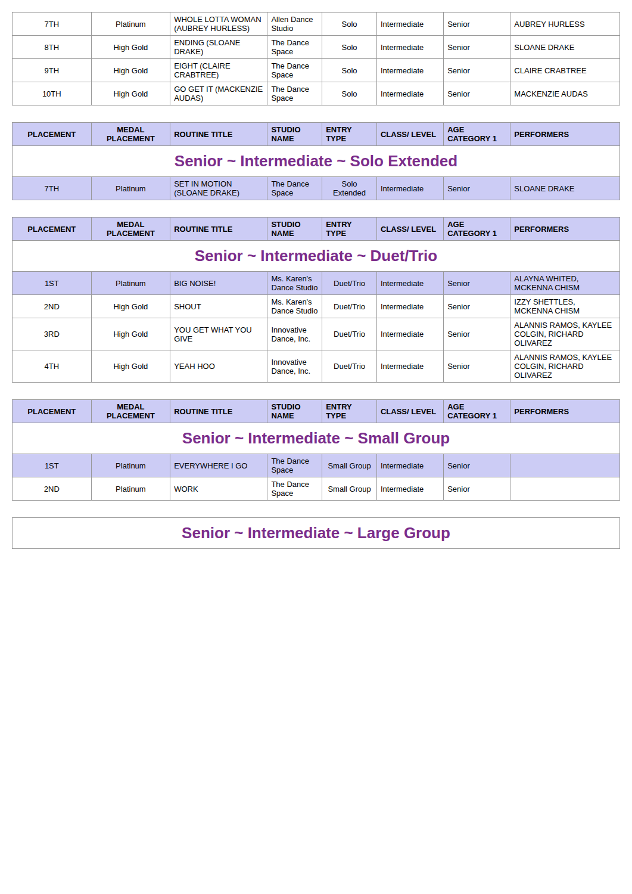| 7TH | Platinum | WHOLE LOTTA WOMAN (AUBREY HURLESS) | Allen Dance Studio | Solo | Intermediate | Senior | AUBREY HURLESS |
| 8TH | High Gold | ENDING (SLOANE DRAKE) | The Dance Space | Solo | Intermediate | Senior | SLOANE DRAKE |
| 9TH | High Gold | EIGHT (CLAIRE CRABTREE) | The Dance Space | Solo | Intermediate | Senior | CLAIRE CRABTREE |
| 10TH | High Gold | GO GET IT (MACKENZIE AUDAS) | The Dance Space | Solo | Intermediate | Senior | MACKENZIE AUDAS |
| Senior ~ Intermediate ~ Solo Extended |
| PLACEMENT | MEDAL PLACEMENT | ROUTINE TITLE | STUDIO NAME | ENTRY TYPE | CLASS/ LEVEL | AGE CATEGORY 1 | PERFORMERS |
| 7TH | Platinum | SET IN MOTION (SLOANE DRAKE) | The Dance Space | Solo Extended | Intermediate | Senior | SLOANE DRAKE |
| Senior ~ Intermediate ~ Duet/Trio |
| PLACEMENT | MEDAL PLACEMENT | ROUTINE TITLE | STUDIO NAME | ENTRY TYPE | CLASS/ LEVEL | AGE CATEGORY 1 | PERFORMERS |
| 1ST | Platinum | BIG NOISE! | Ms. Karen's Dance Studio | Duet/Trio | Intermediate | Senior | ALAYNA WHITED, MCKENNA CHISM |
| 2ND | High Gold | SHOUT | Ms. Karen's Dance Studio | Duet/Trio | Intermediate | Senior | IZZY SHETTLES, MCKENNA CHISM |
| 3RD | High Gold | YOU GET WHAT YOU GIVE | Innovative Dance, Inc. | Duet/Trio | Intermediate | Senior | ALANNIS RAMOS, KAYLEE COLGIN, RICHARD OLIVAREZ |
| 4TH | High Gold | YEAH HOO | Innovative Dance, Inc. | Duet/Trio | Intermediate | Senior | ALANNIS RAMOS, KAYLEE COLGIN, RICHARD OLIVAREZ |
| Senior ~ Intermediate ~ Small Group |
| PLACEMENT | MEDAL PLACEMENT | ROUTINE TITLE | STUDIO NAME | ENTRY TYPE | CLASS/ LEVEL | AGE CATEGORY 1 | PERFORMERS |
| 1ST | Platinum | EVERYWHERE I GO | The Dance Space | Small Group | Intermediate | Senior | |
| 2ND | Platinum | WORK | The Dance Space | Small Group | Intermediate | Senior | |
| Senior ~ Intermediate ~ Large Group |